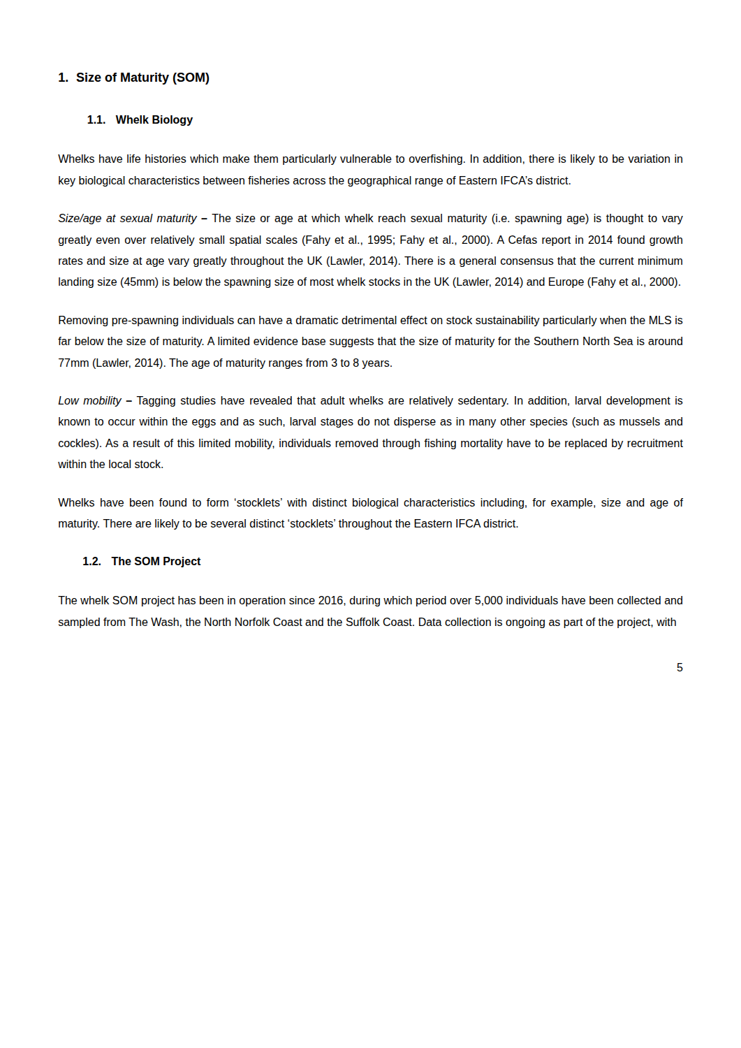1. Size of Maturity (SOM)
1.1. Whelk Biology
Whelks have life histories which make them particularly vulnerable to overfishing. In addition, there is likely to be variation in key biological characteristics between fisheries across the geographical range of Eastern IFCA’s district.
Size/age at sexual maturity – The size or age at which whelk reach sexual maturity (i.e. spawning age) is thought to vary greatly even over relatively small spatial scales (Fahy et al., 1995; Fahy et al., 2000). A Cefas report in 2014 found growth rates and size at age vary greatly throughout the UK (Lawler, 2014). There is a general consensus that the current minimum landing size (45mm) is below the spawning size of most whelk stocks in the UK (Lawler, 2014) and Europe (Fahy et al., 2000).
Removing pre-spawning individuals can have a dramatic detrimental effect on stock sustainability particularly when the MLS is far below the size of maturity. A limited evidence base suggests that the size of maturity for the Southern North Sea is around 77mm (Lawler, 2014). The age of maturity ranges from 3 to 8 years.
Low mobility – Tagging studies have revealed that adult whelks are relatively sedentary. In addition, larval development is known to occur within the eggs and as such, larval stages do not disperse as in many other species (such as mussels and cockles). As a result of this limited mobility, individuals removed through fishing mortality have to be replaced by recruitment within the local stock.
Whelks have been found to form ‘stocklets’ with distinct biological characteristics including, for example, size and age of maturity. There are likely to be several distinct ‘stocklets’ throughout the Eastern IFCA district.
1.2. The SOM Project
The whelk SOM project has been in operation since 2016, during which period over 5,000 individuals have been collected and sampled from The Wash, the North Norfolk Coast and the Suffolk Coast. Data collection is ongoing as part of the project, with
5